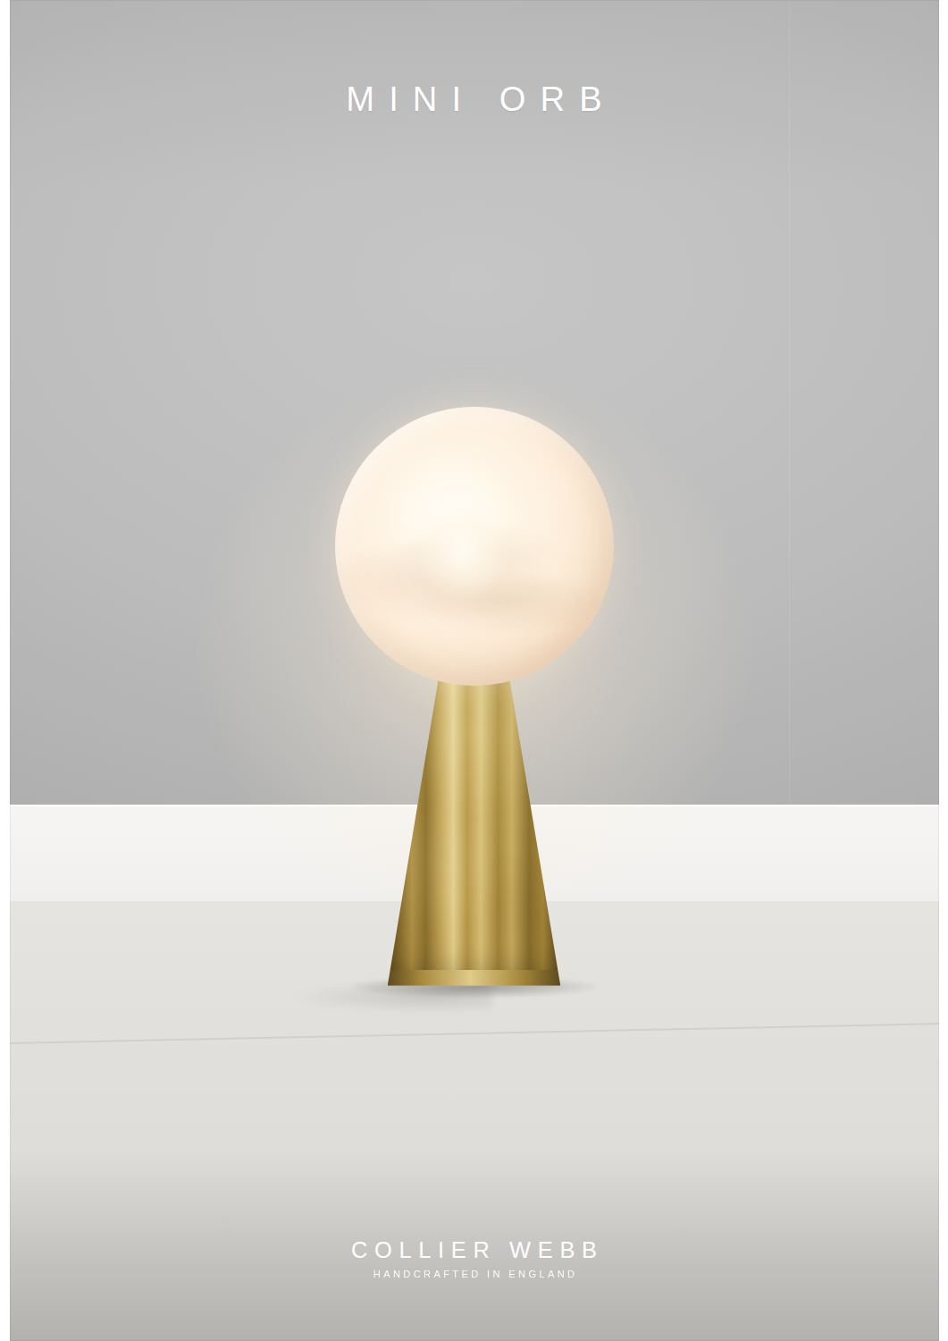Mini Orb
Collier Webb Handcrafted in England